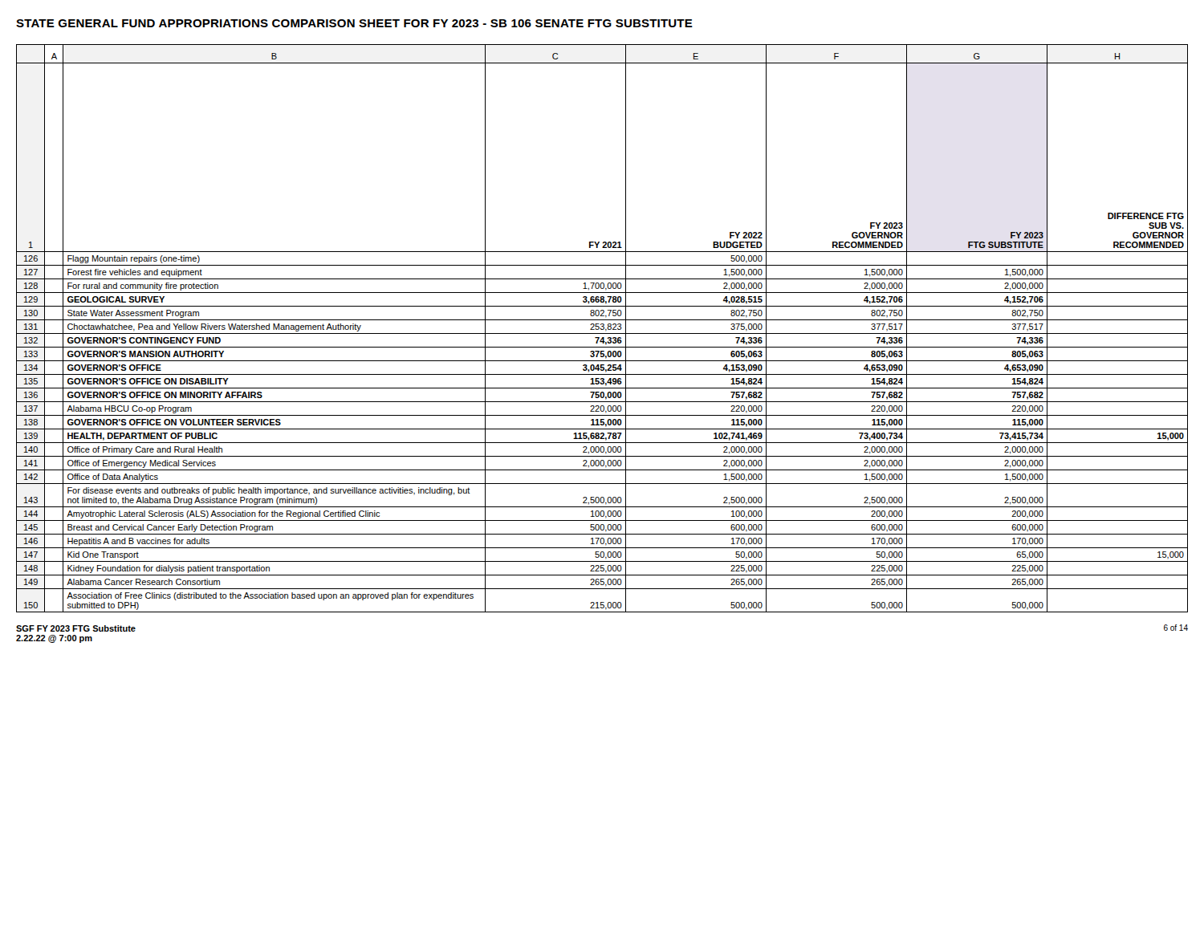STATE GENERAL FUND APPROPRIATIONS COMPARISON SHEET FOR FY 2023 - SB 106 SENATE FTG SUBSTITUTE
| | A | B | C | E | F | G | H |
| --- | --- | --- | --- | --- | --- | --- | --- |
| 1 | | | FY 2021 | FY 2022 BUDGETED | FY 2023 GOVERNOR RECOMMENDED | FY 2023 FTG SUBSTITUTE | DIFFERENCE FTG SUB VS. GOVERNOR RECOMMENDED |
| 126 | | Flagg Mountain repairs (one-time) | | 500,000 | | | |
| 127 | | Forest fire vehicles and equipment | | 1,500,000 | 1,500,000 | 1,500,000 | |
| 128 | | For rural and community fire protection | 1,700,000 | 2,000,000 | 2,000,000 | 2,000,000 | |
| 129 | | GEOLOGICAL SURVEY | 3,668,780 | 4,028,515 | 4,152,706 | 4,152,706 | |
| 130 | | State Water Assessment Program | 802,750 | 802,750 | 802,750 | 802,750 | |
| 131 | | Choctawhatchee, Pea and Yellow Rivers Watershed Management Authority | 253,823 | 375,000 | 377,517 | 377,517 | |
| 132 | | GOVERNOR'S CONTINGENCY FUND | 74,336 | 74,336 | 74,336 | 74,336 | |
| 133 | | GOVERNOR'S MANSION AUTHORITY | 375,000 | 605,063 | 805,063 | 805,063 | |
| 134 | | GOVERNOR'S OFFICE | 3,045,254 | 4,153,090 | 4,653,090 | 4,653,090 | |
| 135 | | GOVERNOR'S OFFICE ON DISABILITY | 153,496 | 154,824 | 154,824 | 154,824 | |
| 136 | | GOVERNOR'S OFFICE ON MINORITY AFFAIRS | 750,000 | 757,682 | 757,682 | 757,682 | |
| 137 | | Alabama HBCU Co-op Program | 220,000 | 220,000 | 220,000 | 220,000 | |
| 138 | | GOVERNOR'S OFFICE ON VOLUNTEER SERVICES | 115,000 | 115,000 | 115,000 | 115,000 | |
| 139 | | HEALTH, DEPARTMENT OF PUBLIC | 115,682,787 | 102,741,469 | 73,400,734 | 73,415,734 | 15,000 |
| 140 | | Office of Primary Care and Rural Health | 2,000,000 | 2,000,000 | 2,000,000 | 2,000,000 | |
| 141 | | Office of Emergency Medical Services | 2,000,000 | 2,000,000 | 2,000,000 | 2,000,000 | |
| 142 | | Office of Data Analytics | | 1,500,000 | 1,500,000 | 1,500,000 | |
| 143 | | For disease events and outbreaks of public health importance, and surveillance activities, including, but not limited to, the Alabama Drug Assistance Program (minimum) | 2,500,000 | 2,500,000 | 2,500,000 | 2,500,000 | |
| 144 | | Amyotrophic Lateral Sclerosis (ALS) Association for the Regional Certified Clinic | 100,000 | 100,000 | 200,000 | 200,000 | |
| 145 | | Breast and Cervical Cancer Early Detection Program | 500,000 | 600,000 | 600,000 | 600,000 | |
| 146 | | Hepatitis A and B vaccines for adults | 170,000 | 170,000 | 170,000 | 170,000 | |
| 147 | | Kid One Transport | 50,000 | 50,000 | 50,000 | 65,000 | 15,000 |
| 148 | | Kidney Foundation for dialysis patient transportation | 225,000 | 225,000 | 225,000 | 225,000 | |
| 149 | | Alabama Cancer Research Consortium | 265,000 | 265,000 | 265,000 | 265,000 | |
| 150 | | Association of Free Clinics (distributed to the Association based upon an approved plan for expenditures submitted to DPH) | 215,000 | 500,000 | 500,000 | 500,000 | |
6 of 14 SGF FY 2023 FTG Substitute
2.22.22 @ 7:00 pm